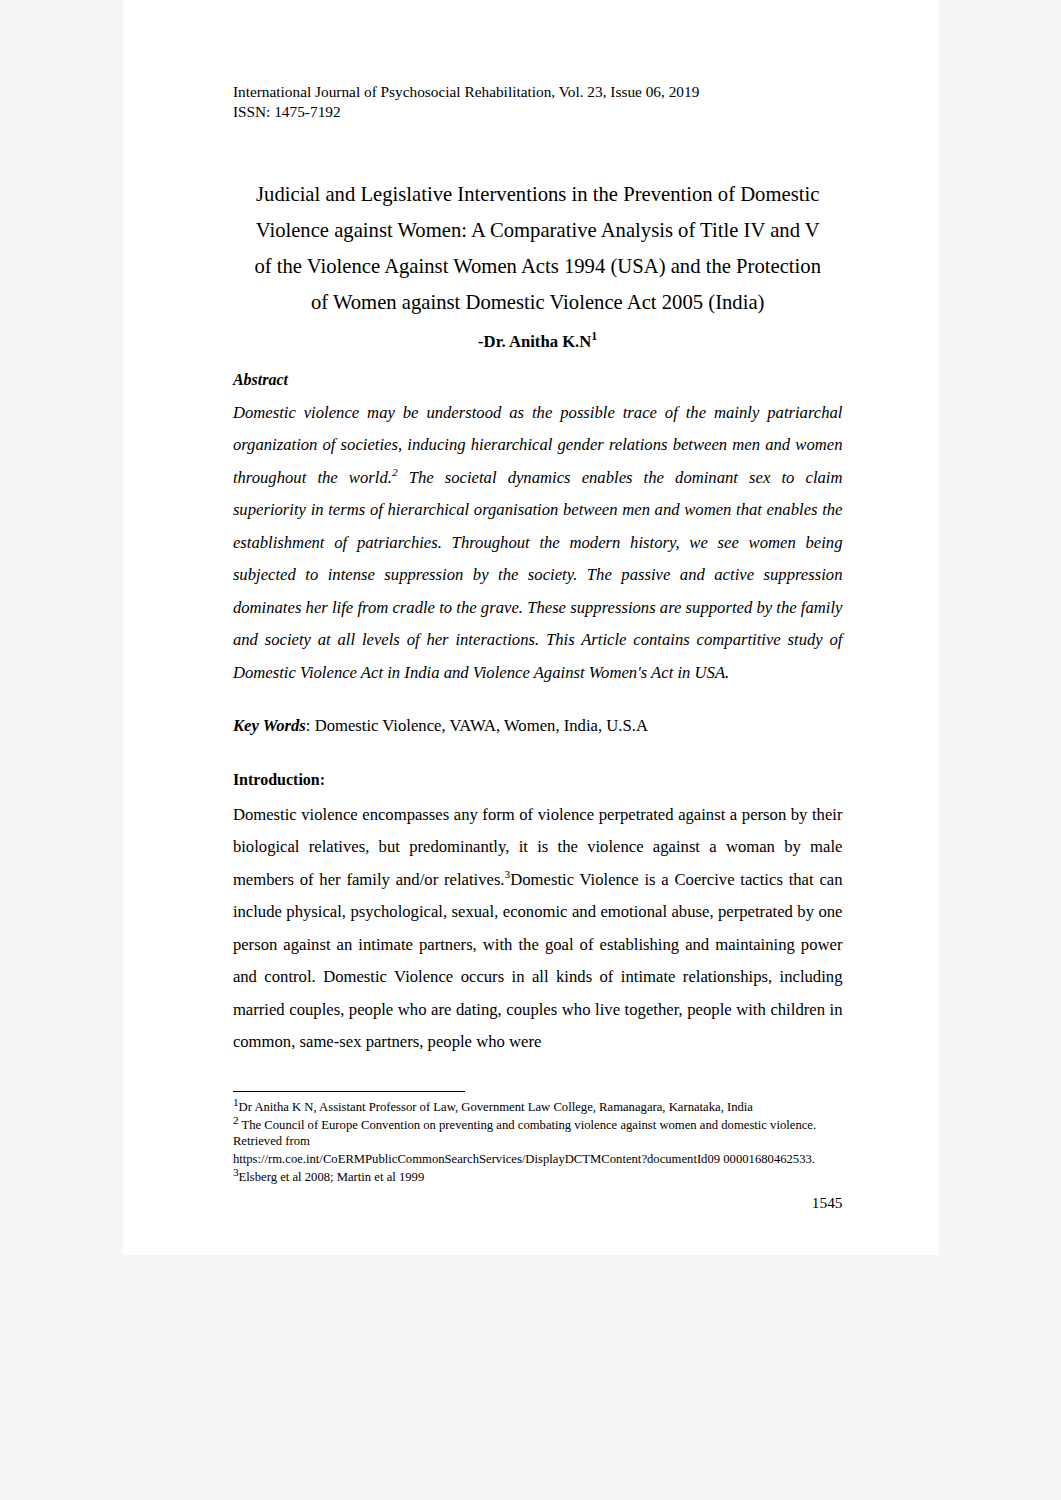International Journal of Psychosocial Rehabilitation, Vol. 23, Issue 06, 2019
ISSN: 1475-7192
Judicial and Legislative Interventions in the Prevention of Domestic Violence against Women: A Comparative Analysis of Title IV and V of the Violence Against Women Acts 1994 (USA) and the Protection of Women against Domestic Violence Act 2005 (India)
-Dr. Anitha K.N1
Abstract
Domestic violence may be understood as the possible trace of the mainly patriarchal organization of societies, inducing hierarchical gender relations between men and women throughout the world.2 The societal dynamics enables the dominant sex to claim superiority in terms of hierarchical organisation between men and women that enables the establishment of patriarchies. Throughout the modern history, we see women being subjected to intense suppression by the society. The passive and active suppression dominates her life from cradle to the grave. These suppressions are supported by the family and society at all levels of her interactions. This Article contains compartitive study of Domestic Violence Act in India and Violence Against Women's Act in USA.
Key Words: Domestic Violence, VAWA, Women, India, U.S.A
Introduction:
Domestic violence encompasses any form of violence perpetrated against a person by their biological relatives, but predominantly, it is the violence against a woman by male members of her family and/or relatives.3Domestic Violence is a Coercive tactics that can include physical, psychological, sexual, economic and emotional abuse, perpetrated by one person against an intimate partners, with the goal of establishing and maintaining power and control. Domestic Violence occurs in all kinds of intimate relationships, including married couples, people who are dating, couples who live together, people with children in common, same-sex partners, people who were
1Dr Anitha K N, Assistant Professor of Law, Government Law College, Ramanagara, Karnataka, India
2 The Council of Europe Convention on preventing and combating violence against women and domestic violence. Retrieved from
https://rm.coe.int/CoERMPublicCommonSearchServices/DisplayDCTMContent?documentId09 00001680462533.
3Elsberg et al 2008; Martin et al 1999
1545